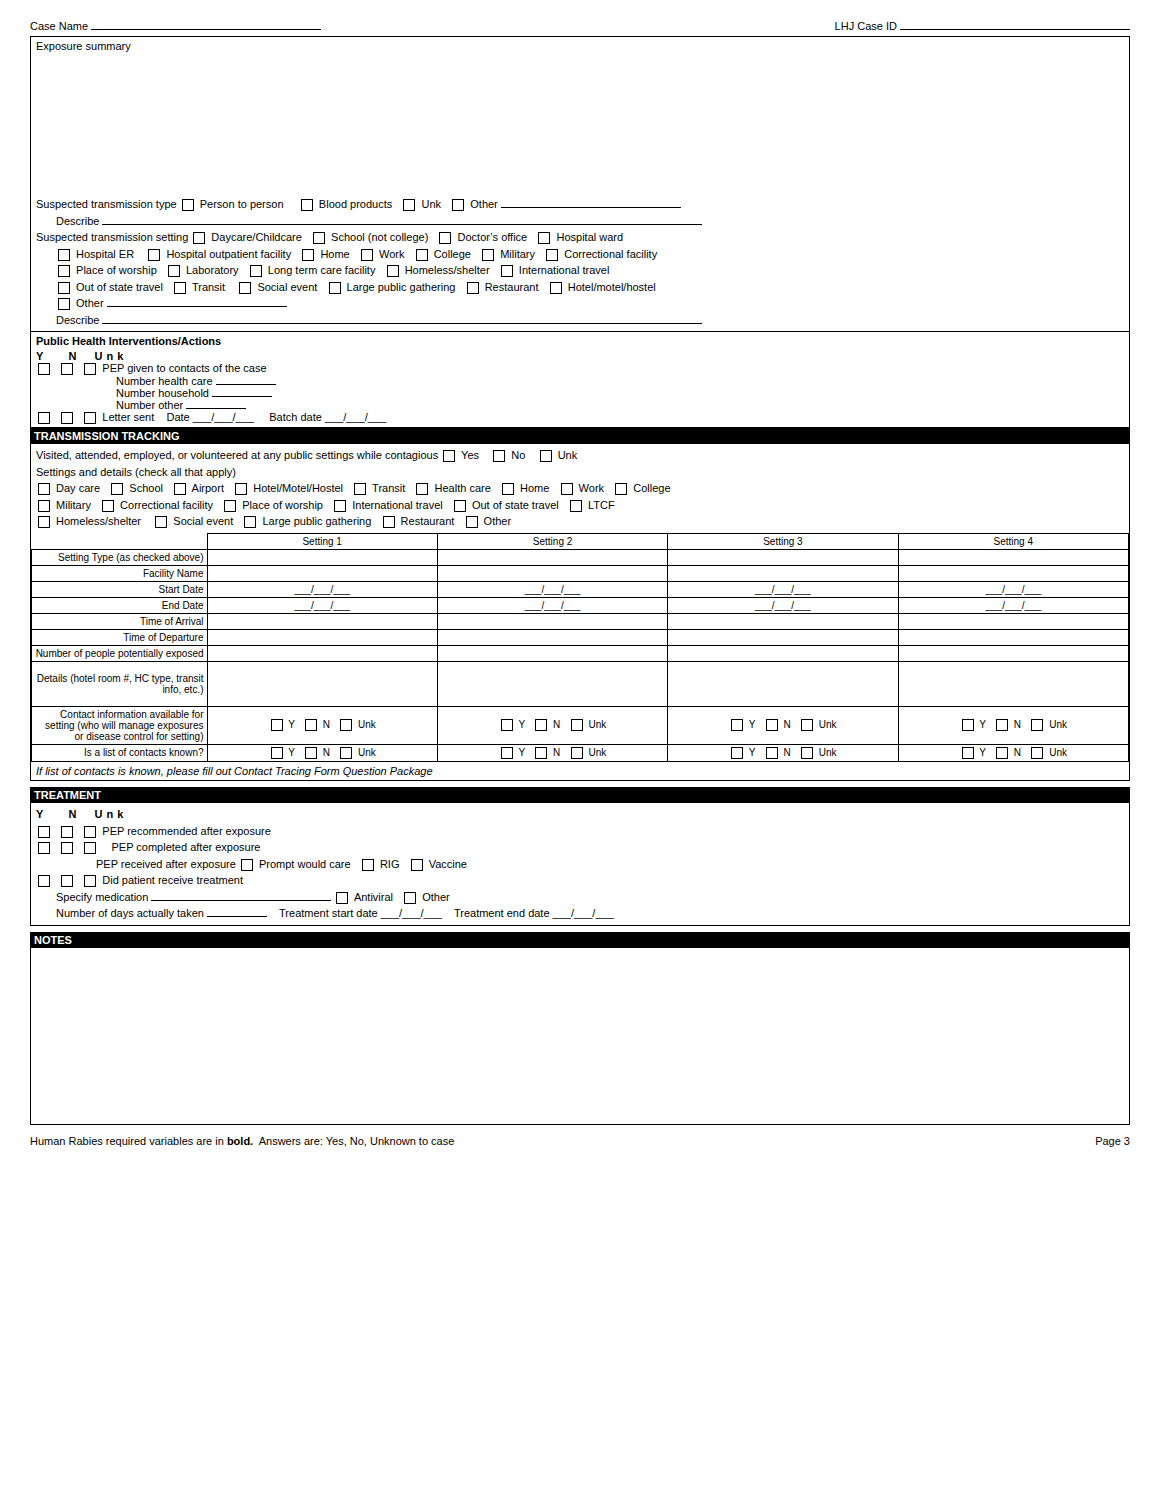Case Name LHJ Case ID
Exposure summary
Suspected transmission type Person to person Blood products Unk Other
Describe
Suspected transmission setting Daycare/Childcare School (not college) Doctor’s office Hospital ward
Hospital ER Hospital outpatient facility Home Work College Military Correctional facility
Place of worship Laboratory Long term care facility Homeless/shelter International travel
Out of state travel Transit Social event Large public gathering Restaurant Hotel/motel/hostel
Other
Describe
Public Health Interventions/Actions
Y N Unk
PEP given to contacts of the case
Number health care
Number household
Number other
Letter sent Date ___/___/___ Batch date ___/___/___
TRANSMISSION TRACKING
Visited, attended, employed, or volunteered at any public settings while contagious Yes No Unk
Settings and details (check all that apply)
Day care School Airport Hotel/Motel/Hostel Transit Health care Home Work College
Military Correctional facility Place of worship International travel Out of state travel LTCF
Homeless/shelter Social event Large public gathering Restaurant Other
| | Setting 1 | Setting 2 | Setting 3 | Setting 4 |
| --- | --- | --- | --- | --- |
| Setting Type (as checked above) | | | | |
| Facility Name | | | | |
| Start Date | ___/___/___ | ___/___/___ | ___/___/___ | ___/___/___ |
| End Date | ___/___/___ | ___/___/___ | ___/___/___ | ___/___/___ |
| Time of Arrival | | | | |
| Time of Departure | | | | |
| Number of people potentially exposed | | | | |
| Details (hotel room #, HC type, transit info, etc.) | | | | |
| Contact information available for setting (who will manage exposures or disease control for setting) | Y N Unk | Y N Unk | Y N Unk | Y N Unk |
| Is a list of contacts known? | Y N Unk | Y N Unk | Y N Unk | Y N Unk |
If list of contacts is known, please fill out Contact Tracing Form Question Package
TREATMENT
Y N Unk
PEP recommended after exposure
PEP completed after exposure
PEP received after exposure Prompt would care RIG Vaccine
Did patient receive treatment
Specify medication Antiviral Other
Number of days actually taken Treatment start date ___/___/___ Treatment end date ___/___/___
NOTES
Human Rabies required variables are in bold. Answers are: Yes, No, Unknown to case Page 3